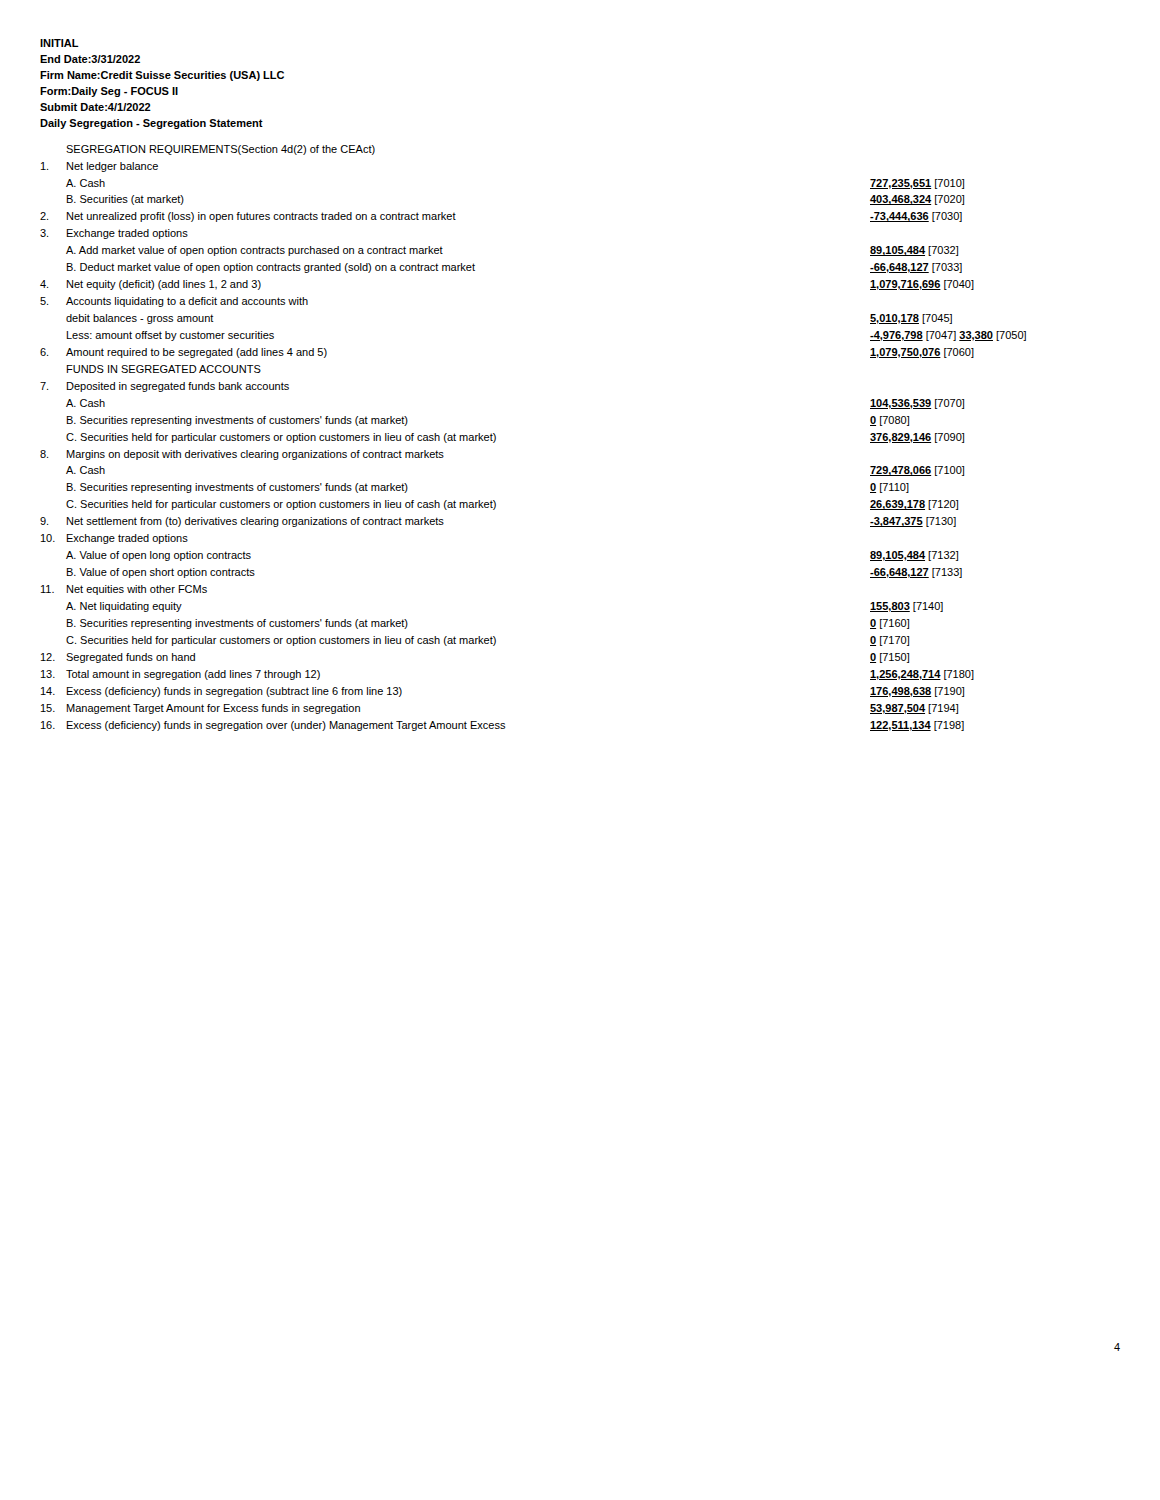INITIAL
End Date:3/31/2022
Firm Name:Credit Suisse Securities (USA) LLC
Form:Daily Seg - FOCUS II
Submit Date:4/1/2022
Daily Segregation - Segregation Statement
| | SEGREGATION REQUIREMENTS(Section 4d(2) of the CEAct) | |
| 1. | Net ledger balance | |
| | A. Cash | 727,235,651 [7010] |
| | B. Securities (at market) | 403,468,324 [7020] |
| 2. | Net unrealized profit (loss) in open futures contracts traded on a contract market | -73,444,636 [7030] |
| 3. | Exchange traded options | |
| | A. Add market value of open option contracts purchased on a contract market | 89,105,484 [7032] |
| | B. Deduct market value of open option contracts granted (sold) on a contract market | -66,648,127 [7033] |
| 4. | Net equity (deficit) (add lines 1, 2 and 3) | 1,079,716,696 [7040] |
| 5. | Accounts liquidating to a deficit and accounts with | |
| | debit balances - gross amount | 5,010,178 [7045] |
| | Less: amount offset by customer securities | -4,976,798 [7047] 33,380 [7050] |
| 6. | Amount required to be segregated (add lines 4 and 5) | 1,079,750,076 [7060] |
| | FUNDS IN SEGREGATED ACCOUNTS | |
| 7. | Deposited in segregated funds bank accounts | |
| | A. Cash | 104,536,539 [7070] |
| | B. Securities representing investments of customers' funds (at market) | 0 [7080] |
| | C. Securities held for particular customers or option customers in lieu of cash (at market) | 376,829,146 [7090] |
| 8. | Margins on deposit with derivatives clearing organizations of contract markets | |
| | A. Cash | 729,478,066 [7100] |
| | B. Securities representing investments of customers' funds (at market) | 0 [7110] |
| | C. Securities held for particular customers or option customers in lieu of cash (at market) | 26,639,178 [7120] |
| 9. | Net settlement from (to) derivatives clearing organizations of contract markets | -3,847,375 [7130] |
| 10. | Exchange traded options | |
| | A. Value of open long option contracts | 89,105,484 [7132] |
| | B. Value of open short option contracts | -66,648,127 [7133] |
| 11. | Net equities with other FCMs | |
| | A. Net liquidating equity | 155,803 [7140] |
| | B. Securities representing investments of customers' funds (at market) | 0 [7160] |
| | C. Securities held for particular customers or option customers in lieu of cash (at market) | 0 [7170] |
| 12. | Segregated funds on hand | 0 [7150] |
| 13. | Total amount in segregation (add lines 7 through 12) | 1,256,248,714 [7180] |
| 14. | Excess (deficiency) funds in segregation (subtract line 6 from line 13) | 176,498,638 [7190] |
| 15. | Management Target Amount for Excess funds in segregation | 53,987,504 [7194] |
| 16. | Excess (deficiency) funds in segregation over (under) Management Target Amount Excess | 122,511,134 [7198] |
4